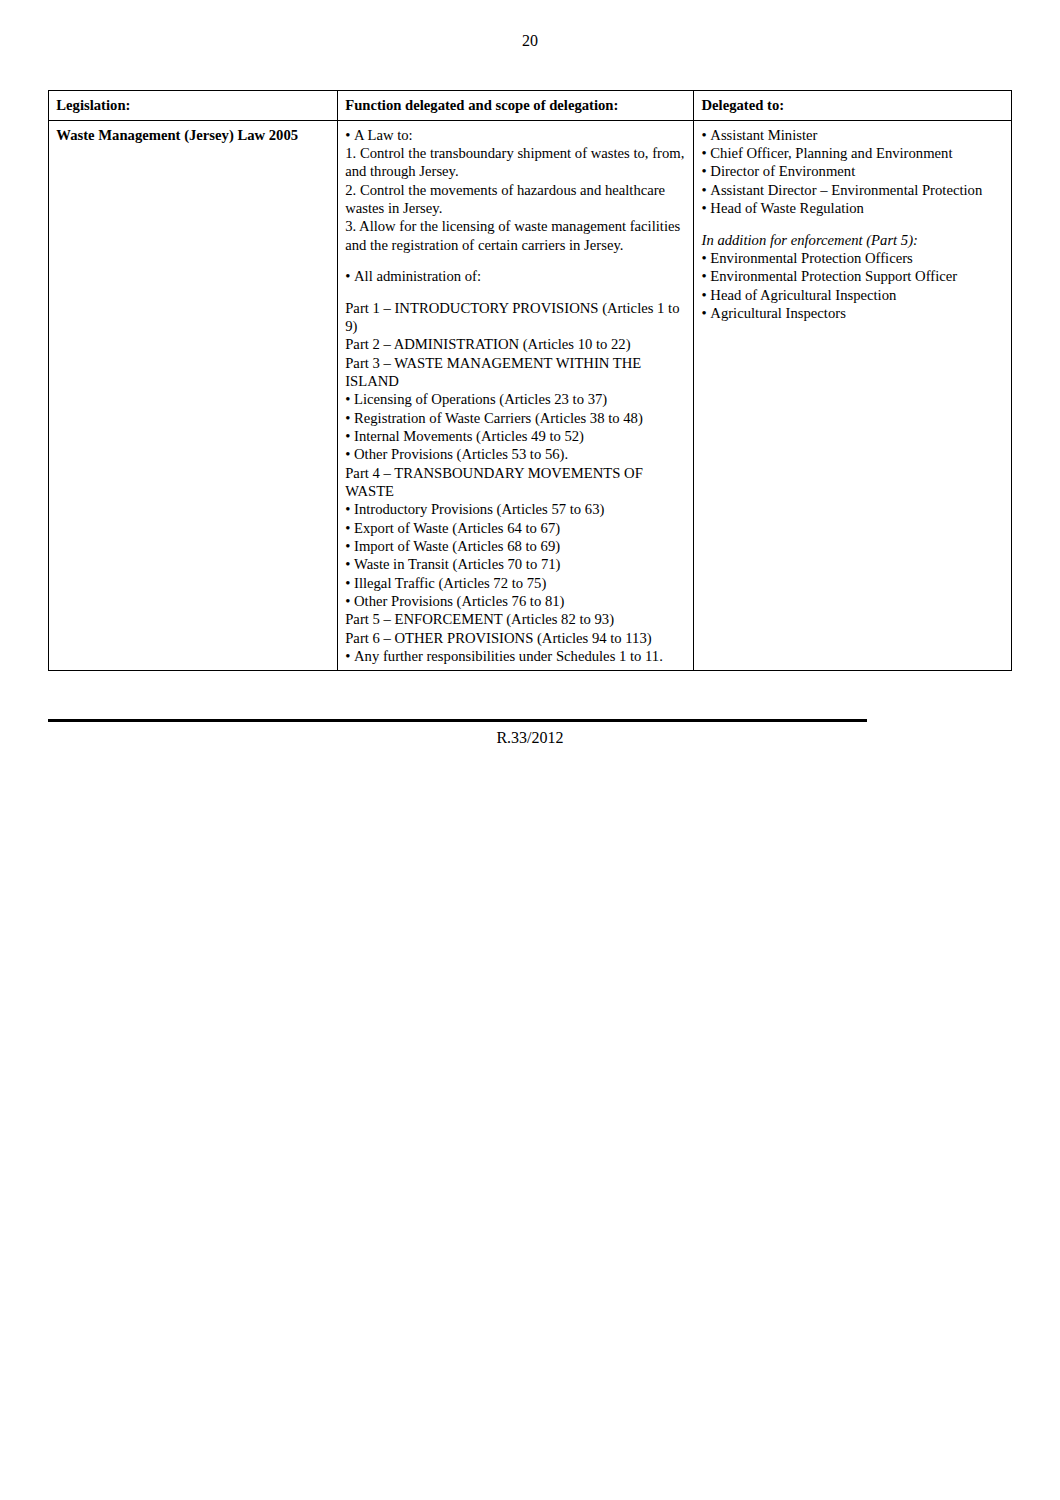20
| Legislation: | Function delegated and scope of delegation: | Delegated to: |
| --- | --- | --- |
| Waste Management (Jersey) Law 2005 | A Law to: 1. Control the transboundary shipment of wastes to, from, and through Jersey. 2. Control the movements of hazardous and healthcare wastes in Jersey. 3. Allow for the licensing of waste management facilities and the registration of certain carriers in Jersey. All administration of: Part 1 – INTRODUCTORY PROVISIONS (Articles 1 to 9) Part 2 – ADMINISTRATION (Articles 10 to 22) Part 3 – WASTE MANAGEMENT WITHIN THE ISLAND Licensing of Operations (Articles 23 to 37) Registration of Waste Carriers (Articles 38 to 48) Internal Movements (Articles 49 to 52) Other Provisions (Articles 53 to 56). Part 4 – TRANSBOUNDARY MOVEMENTS OF WASTE Introductory Provisions (Articles 57 to 63) Export of Waste (Articles 64 to 67) Import of Waste (Articles 68 to 69) Waste in Transit (Articles 70 to 71) Illegal Traffic (Articles 72 to 75) Other Provisions (Articles 76 to 81) Part 5 – ENFORCEMENT (Articles 82 to 93) Part 6 – OTHER PROVISIONS (Articles 94 to 113) Any further responsibilities under Schedules 1 to 11. | Assistant Minister Chief Officer, Planning and Environment Director of Environment Assistant Director – Environmental Protection Head of Waste Regulation In addition for enforcement (Part 5): Environmental Protection Officers Environmental Protection Support Officer Head of Agricultural Inspection Agricultural Inspectors |
R.33/2012